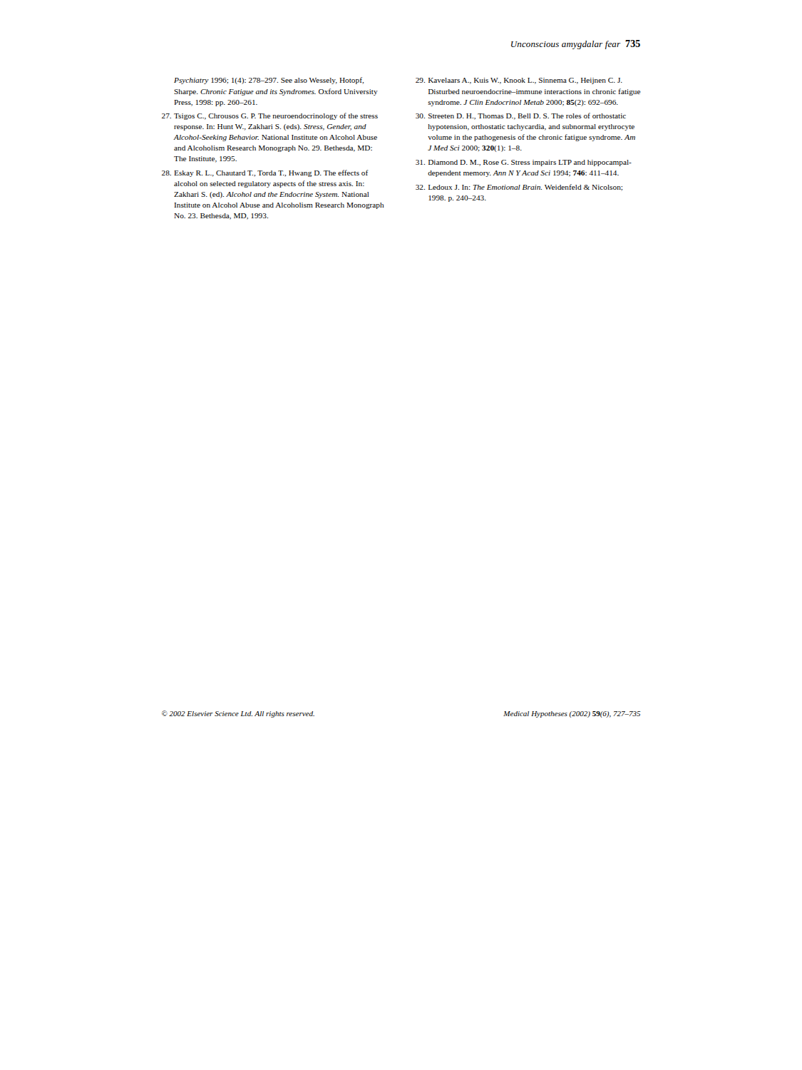Unconscious amygdalar fear 735
Psychiatry 1996; 1(4): 278–297. See also Wessely, Hotopf, Sharpe. Chronic Fatigue and its Syndromes. Oxford University Press, 1998: pp. 260–261.
27. Tsigos C., Chrousos G. P. The neuroendocrinology of the stress response. In: Hunt W., Zakhari S. (eds). Stress, Gender, and Alcohol-Seeking Behavior. National Institute on Alcohol Abuse and Alcoholism Research Monograph No. 29. Bethesda, MD: The Institute, 1995.
28. Eskay R. L., Chautard T., Torda T., Hwang D. The effects of alcohol on selected regulatory aspects of the stress axis. In: Zakhari S. (ed). Alcohol and the Endocrine System. National Institute on Alcohol Abuse and Alcoholism Research Monograph No. 23. Bethesda, MD, 1993.
29. Kavelaars A., Kuis W., Knook L., Sinnema G., Heijnen C. J. Disturbed neuroendocrine–immune interactions in chronic fatigue syndrome. J Clin Endocrinol Metab 2000; 85(2): 692–696.
30. Streeten D. H., Thomas D., Bell D. S. The roles of orthostatic hypotension, orthostatic tachycardia, and subnormal erythrocyte volume in the pathogenesis of the chronic fatigue syndrome. Am J Med Sci 2000; 320(1): 1–8.
31. Diamond D. M., Rose G. Stress impairs LTP and hippocampal-dependent memory. Ann N Y Acad Sci 1994; 746: 411–414.
32. Ledoux J. In: The Emotional Brain. Weidenfeld & Nicolson; 1998. p. 240–243.
© 2002 Elsevier Science Ltd. All rights reserved.
Medical Hypotheses (2002) 59(6), 727–735